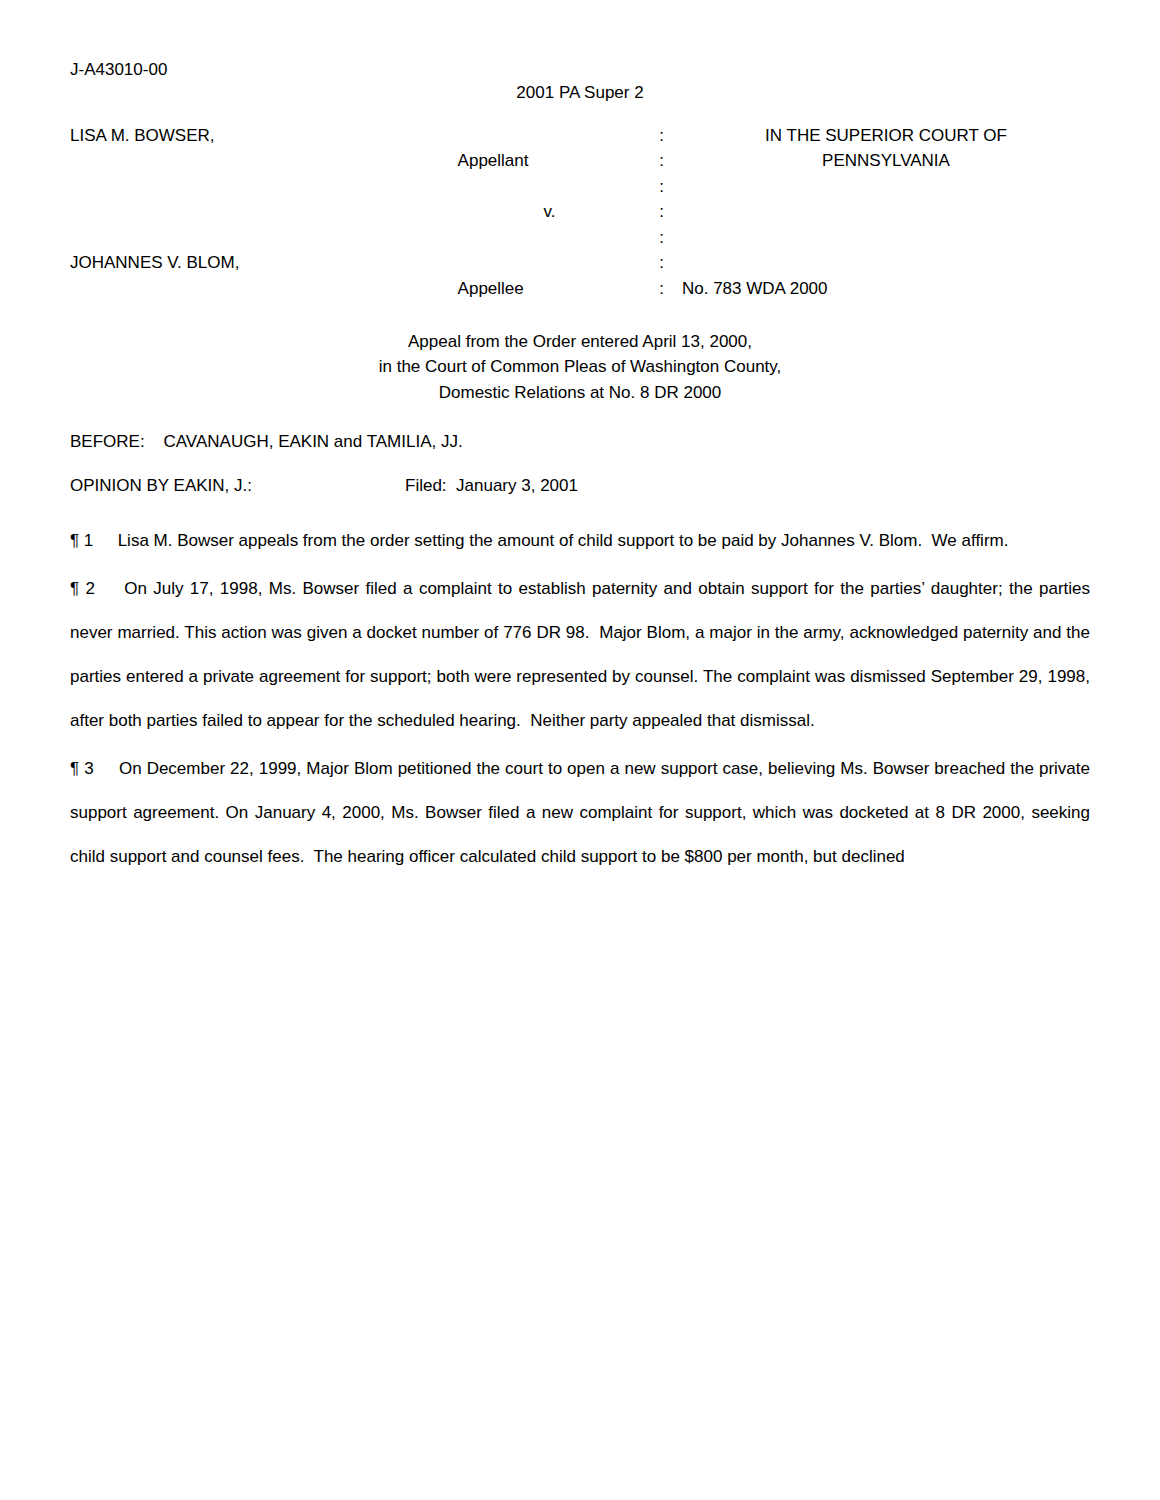J-A43010-00
2001 PA Super 2
| LISA M. BOWSER, | | : | IN THE SUPERIOR COURT OF |
| | Appellant | : | PENNSYLVANIA |
| | | : | |
| | v. | : | |
| | | : | |
| JOHANNES V. BLOM, | | : | |
| | Appellee | : | No. 783 WDA 2000 |
Appeal from the Order entered April 13, 2000,
in the Court of Common Pleas of Washington County,
Domestic Relations at No. 8 DR 2000
BEFORE: CAVANAUGH, EAKIN and TAMILIA, JJ.
OPINION BY EAKIN, J.: Filed: January 3, 2001
¶ 1 Lisa M. Bowser appeals from the order setting the amount of child support to be paid by Johannes V. Blom. We affirm.
¶ 2 On July 17, 1998, Ms. Bowser filed a complaint to establish paternity and obtain support for the parties’ daughter; the parties never married. This action was given a docket number of 776 DR 98. Major Blom, a major in the army, acknowledged paternity and the parties entered a private agreement for support; both were represented by counsel. The complaint was dismissed September 29, 1998, after both parties failed to appear for the scheduled hearing. Neither party appealed that dismissal.
¶ 3 On December 22, 1999, Major Blom petitioned the court to open a new support case, believing Ms. Bowser breached the private support agreement. On January 4, 2000, Ms. Bowser filed a new complaint for support, which was docketed at 8 DR 2000, seeking child support and counsel fees. The hearing officer calculated child support to be $800 per month, but declined